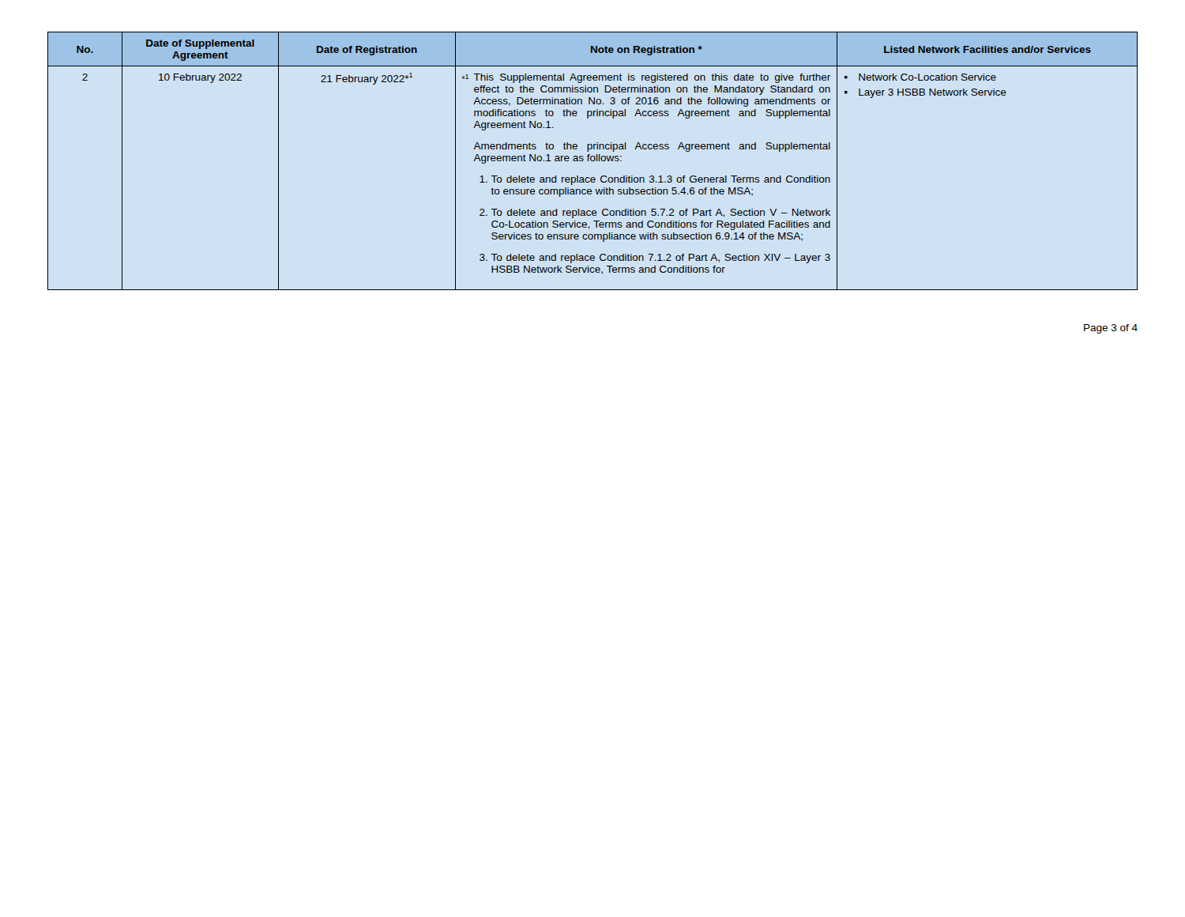| No. | Date of Supplemental Agreement | Date of Registration | Note on Registration * | Listed Network Facilities and/or Services |
| --- | --- | --- | --- | --- |
| 2 | 10 February 2022 | 21 February 2022* 1 | * 1 This Supplemental Agreement is registered on this date to give further effect to the Commission Determination on the Mandatory Standard on Access, Determination No. 3 of 2016 and the following amendments or modifications to the principal Access Agreement and Supplemental Agreement No.1. Amendments to the principal Access Agreement and Supplemental Agreement No.1 are as follows: To delete and replace Condition 3.1.3 of General Terms and Condition to ensure compliance with subsection 5.4.6 of the MSA; To delete and replace Condition 5.7.2 of Part A, Section V – Network Co-Location Service, Terms and Conditions for Regulated Facilities and Services to ensure compliance with subsection 6.9.14 of the MSA; To delete and replace Condition 7.1.2 of Part A, Section XIV – Layer 3 HSBB Network Service, Terms and Conditions for | Network Co-Location Service Layer 3 HSBB Network Service |
Page 3 of 4